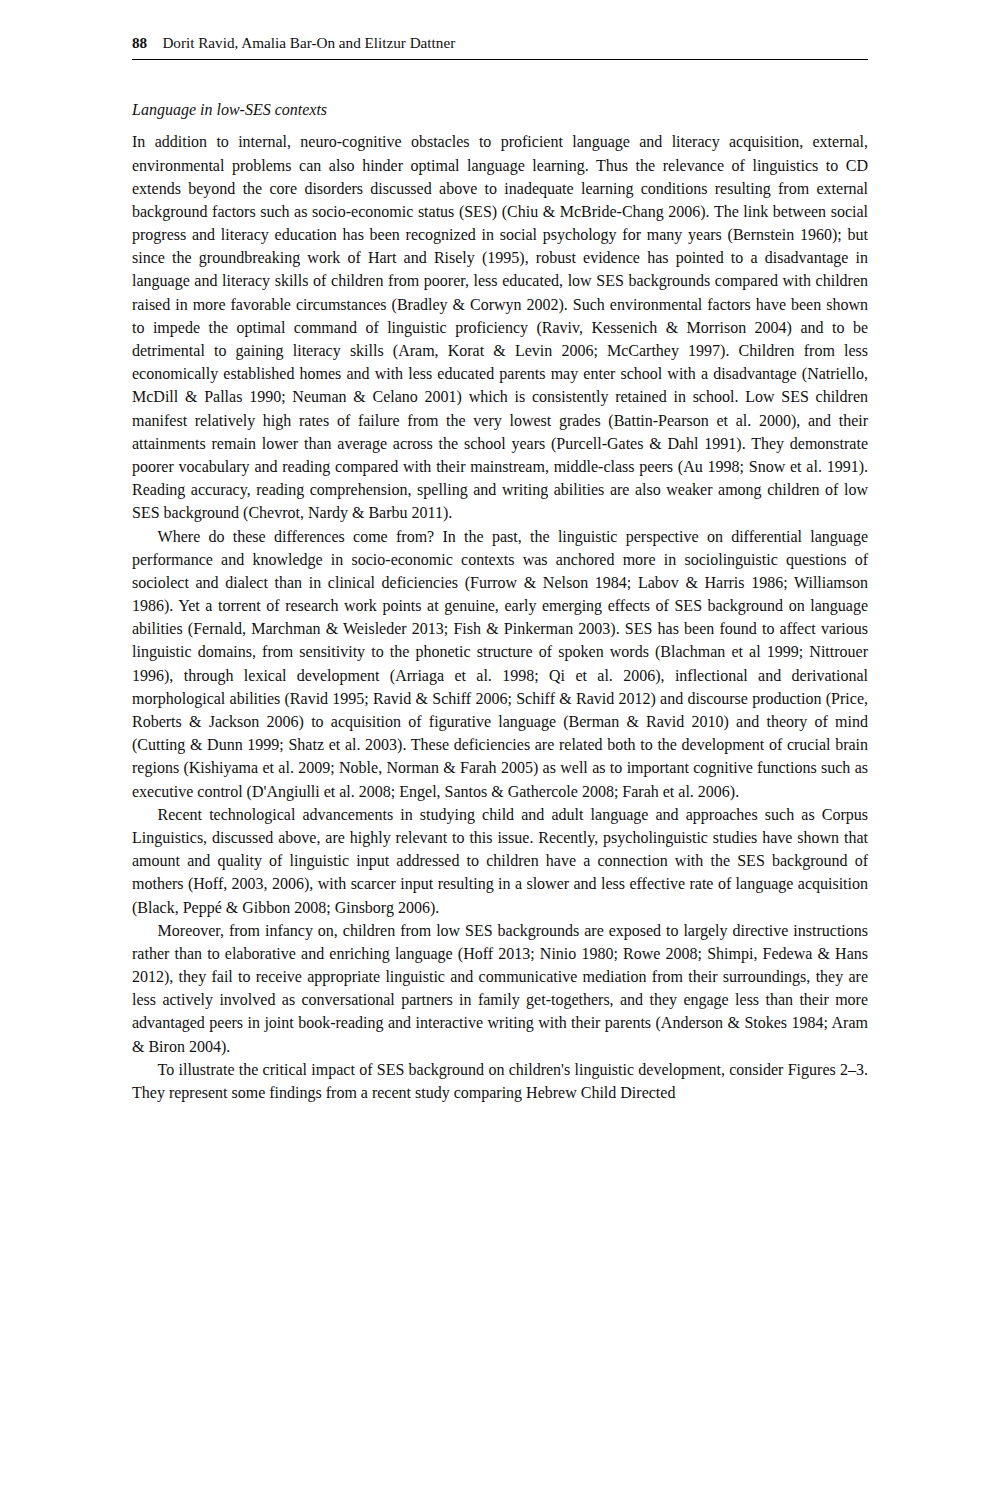88 Dorit Ravid, Amalia Bar-On and Elitzur Dattner
Language in low-SES contexts
In addition to internal, neuro-cognitive obstacles to proficient language and literacy acquisition, external, environmental problems can also hinder optimal language learning. Thus the relevance of linguistics to CD extends beyond the core disorders discussed above to inadequate learning conditions resulting from external background factors such as socio-economic status (SES) (Chiu & McBride-Chang 2006). The link between social progress and literacy education has been recognized in social psychology for many years (Bernstein 1960); but since the groundbreaking work of Hart and Risely (1995), robust evidence has pointed to a disadvantage in language and literacy skills of children from poorer, less educated, low SES backgrounds compared with children raised in more favorable circumstances (Bradley & Corwyn 2002). Such environmental factors have been shown to impede the optimal command of linguistic proficiency (Raviv, Kessenich & Morrison 2004) and to be detrimental to gaining literacy skills (Aram, Korat & Levin 2006; McCarthey 1997). Children from less economically established homes and with less educated parents may enter school with a disadvantage (Natriello, McDill & Pallas 1990; Neuman & Celano 2001) which is consistently retained in school. Low SES children manifest relatively high rates of failure from the very lowest grades (Battin-Pearson et al. 2000), and their attainments remain lower than average across the school years (Purcell-Gates & Dahl 1991). They demonstrate poorer vocabulary and reading compared with their mainstream, middle-class peers (Au 1998; Snow et al. 1991). Reading accuracy, reading comprehension, spelling and writing abilities are also weaker among children of low SES background (Chevrot, Nardy & Barbu 2011).
Where do these differences come from? In the past, the linguistic perspective on differential language performance and knowledge in socio-economic contexts was anchored more in sociolinguistic questions of sociolect and dialect than in clinical deficiencies (Furrow & Nelson 1984; Labov & Harris 1986; Williamson 1986). Yet a torrent of research work points at genuine, early emerging effects of SES background on language abilities (Fernald, Marchman & Weisleder 2013; Fish & Pinkerman 2003). SES has been found to affect various linguistic domains, from sensitivity to the phonetic structure of spoken words (Blachman et al 1999; Nittrouer 1996), through lexical development (Arriaga et al. 1998; Qi et al. 2006), inflectional and derivational morphological abilities (Ravid 1995; Ravid & Schiff 2006; Schiff & Ravid 2012) and discourse production (Price, Roberts & Jackson 2006) to acquisition of figurative language (Berman & Ravid 2010) and theory of mind (Cutting & Dunn 1999; Shatz et al. 2003). These deficiencies are related both to the development of crucial brain regions (Kishiyama et al. 2009; Noble, Norman & Farah 2005) as well as to important cognitive functions such as executive control (D'Angiulli et al. 2008; Engel, Santos & Gathercole 2008; Farah et al. 2006).
Recent technological advancements in studying child and adult language and approaches such as Corpus Linguistics, discussed above, are highly relevant to this issue. Recently, psycholinguistic studies have shown that amount and quality of linguistic input addressed to children have a connection with the SES background of mothers (Hoff, 2003, 2006), with scarcer input resulting in a slower and less effective rate of language acquisition (Black, Peppé & Gibbon 2008; Ginsborg 2006).
Moreover, from infancy on, children from low SES backgrounds are exposed to largely directive instructions rather than to elaborative and enriching language (Hoff 2013; Ninio 1980; Rowe 2008; Shimpi, Fedewa & Hans 2012), they fail to receive appropriate linguistic and communicative mediation from their surroundings, they are less actively involved as conversational partners in family get-togethers, and they engage less than their more advantaged peers in joint book-reading and interactive writing with their parents (Anderson & Stokes 1984; Aram & Biron 2004).
To illustrate the critical impact of SES background on children's linguistic development, consider Figures 2–3. They represent some findings from a recent study comparing Hebrew Child Directed